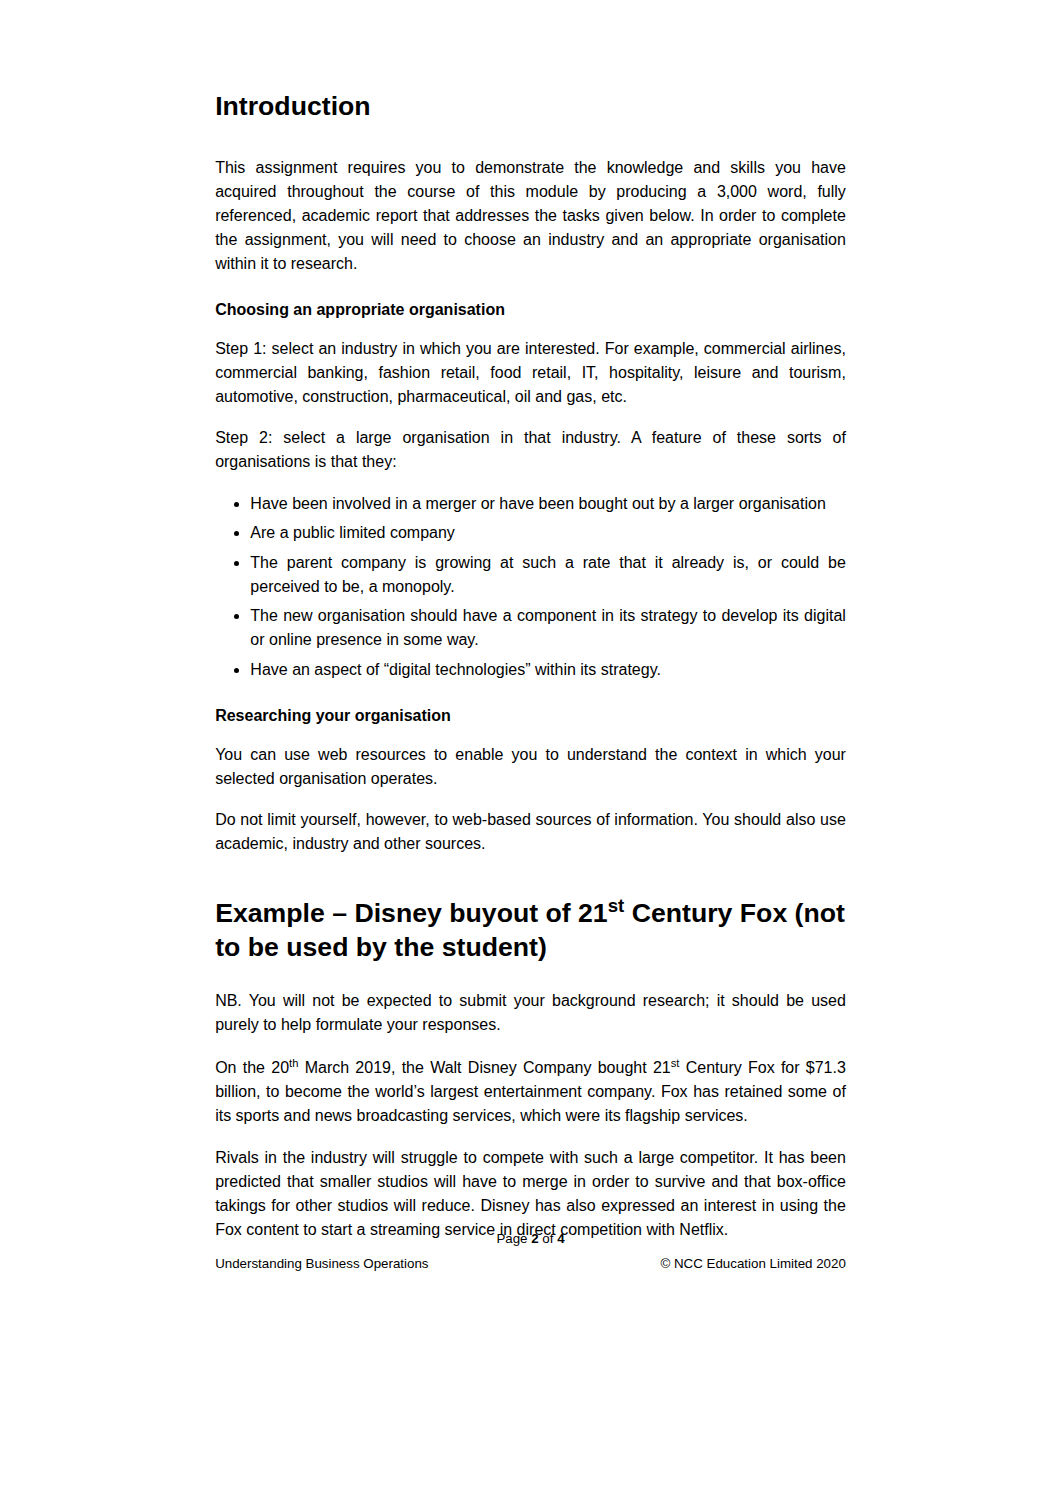Introduction
This assignment requires you to demonstrate the knowledge and skills you have acquired throughout the course of this module by producing a 3,000 word, fully referenced, academic report that addresses the tasks given below. In order to complete the assignment, you will need to choose an industry and an appropriate organisation within it to research.
Choosing an appropriate organisation
Step 1: select an industry in which you are interested. For example, commercial airlines, commercial banking, fashion retail, food retail, IT, hospitality, leisure and tourism, automotive, construction, pharmaceutical, oil and gas, etc.
Step 2: select a large organisation in that industry. A feature of these sorts of organisations is that they:
Have been involved in a merger or have been bought out by a larger organisation
Are a public limited company
The parent company is growing at such a rate that it already is, or could be perceived to be, a monopoly.
The new organisation should have a component in its strategy to develop its digital or online presence in some way.
Have an aspect of “digital technologies” within its strategy.
Researching your organisation
You can use web resources to enable you to understand the context in which your selected organisation operates.
Do not limit yourself, however, to web-based sources of information. You should also use academic, industry and other sources.
Example – Disney buyout of 21st Century Fox (not to be used by the student)
NB. You will not be expected to submit your background research; it should be used purely to help formulate your responses.
On the 20th March 2019, the Walt Disney Company bought 21st Century Fox for $71.3 billion, to become the world’s largest entertainment company. Fox has retained some of its sports and news broadcasting services, which were its flagship services.
Rivals in the industry will struggle to compete with such a large competitor. It has been predicted that smaller studios will have to merge in order to survive and that box-office takings for other studios will reduce. Disney has also expressed an interest in using the Fox content to start a streaming service in direct competition with Netflix.
Page 2 of 4
Understanding Business Operations © NCC Education Limited 2020